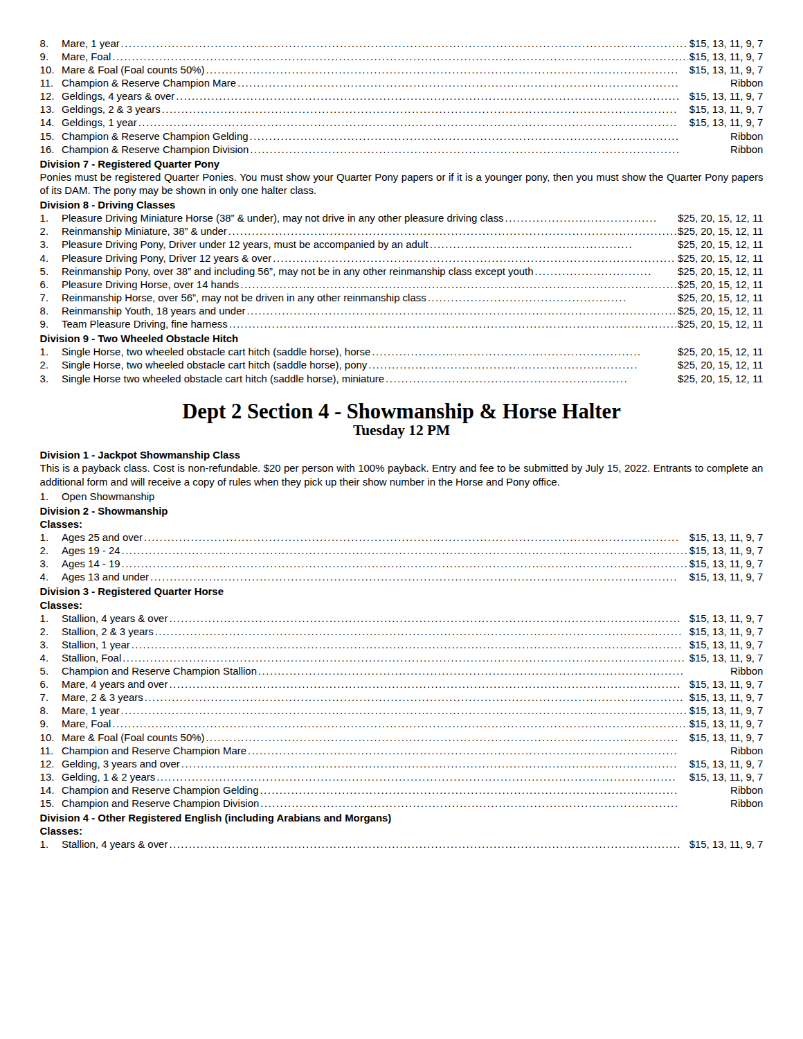8. Mare, 1 year..................................................................................................................................................................$15, 13, 11, 9, 7
9. Mare, Foal....................................................................................................................................................................$15, 13, 11, 9, 7
10. Mare & Foal (Foal counts 50%).........................................................................................................................$15, 13, 11, 9, 7
11. Champion & Reserve Champion Mare................................................................................................................. Ribbon
12. Geldings, 4 years & over.................................................................................................................................$15, 13, 11, 9, 7
13. Geldings, 2 & 3 years....................................................................................................................................$15, 13, 11, 9, 7
14. Geldings, 1 year..........................................................................................................................................$15, 13, 11, 9, 7
15. Champion & Reserve Champion Gelding.............................................................................................................. Ribbon
16. Champion & Reserve Champion Division.............................................................................................................. Ribbon
Division 7 - Registered Quarter Pony
Ponies must be registered Quarter Ponies. You must show your Quarter Pony papers or if it is a younger pony, then you must show the Quarter Pony papers of its DAM. The pony may be shown in only one halter class.
Division 8 - Driving Classes
1. Pleasure Driving Miniature Horse (38” & under), may not drive in any other pleasure driving class.......................................$25, 20, 15, 12, 11
2. Reinmanship Miniature, 38” & under.........................................................................................................................$25, 20, 15, 12, 11
3. Pleasure Driving Pony, Driver under 12 years, must be accompanied by an adult....................................................$25, 20, 15, 12, 11
4. Pleasure Driving Pony, Driver 12 years & over.......................................................................................................$25, 20, 15, 12, 11
5. Reinmanship Pony, over 38” and including 56”, may not be in any other reinmanship class except youth..............................$25, 20, 15, 12, 11
6. Pleasure Driving Horse, over 14 hands.................................................................................................................$25, 20, 15, 12, 11
7. Reinmanship Horse, over 56”, may not be driven in any other reinmanship class...................................................$25, 20, 15, 12, 11
8. Reinmanship Youth, 18 years and under..............................................................................................................$25, 20, 15, 12, 11
9. Team Pleasure Driving, fine harness...................................................................................................................$25, 20, 15, 12, 11
Division 9 - Two Wheeled Obstacle Hitch
1. Single Horse, two wheeled obstacle cart hitch (saddle horse), horse.....................................................................$25, 20, 15, 12, 11
2. Single Horse, two wheeled obstacle cart hitch (saddle horse), pony.....................................................................$25, 20, 15, 12, 11
3. Single Horse two wheeled obstacle cart hitch (saddle horse), miniature..............................................................$25, 20, 15, 12, 11
Dept 2 Section 4 - Showmanship & Horse Halter
Tuesday 12 PM
Division 1 - Jackpot Showmanship Class
This is a payback class. Cost is non-refundable. $20 per person with 100% payback. Entry and fee to be submitted by July 15, 2022. Entrants to complete an additional form and will receive a copy of rules when they pick up their show number in the Horse and Pony office.
1. Open Showmanship
Division 2 - Showmanship
Classes:
1. Ages 25 and over.........................................................................................................................................$15, 13, 11, 9, 7
2. Ages 19 - 24..................................................................................................................................................$15, 13, 11, 9, 7
3. Ages 14 - 19..................................................................................................................................................$15, 13, 11, 9, 7
4. Ages 13 and under.......................................................................................................................................$15, 13, 11, 9, 7
Division 3 - Registered Quarter Horse
Classes:
1. Stallion, 4 years & over...................................................................................................................................$15, 13, 11, 9, 7
2. Stallion, 2 & 3 years.......................................................................................................................................$15, 13, 11, 9, 7
3. Stallion, 1 year.............................................................................................................................................$15, 13, 11, 9, 7
4. Stallion, Foal................................................................................................................................................$15, 13, 11, 9, 7
5. Champion and Reserve Champion Stallion............................................................................................................. Ribbon
6. Mare, 4 years and over...................................................................................................................................$15, 13, 11, 9, 7
7. Mare, 2 & 3 years..........................................................................................................................................$15, 13, 11, 9, 7
8. Mare, 1 year..................................................................................................................................................$15, 13, 11, 9, 7
9. Mare, Foal....................................................................................................................................................$15, 13, 11, 9, 7
10. Mare & Foal (Foal counts 50%).........................................................................................................................$15, 13, 11, 9, 7
11. Champion and Reserve Champion Mare.............................................................................................................. Ribbon
12. Gelding, 3 years and over...............................................................................................................................$15, 13, 11, 9, 7
13. Gelding, 1 & 2 years.....................................................................................................................................$15, 13, 11, 9, 7
14. Champion and Reserve Champion Gelding........................................................................................................... Ribbon
15. Champion and Reserve Champion Division........................................................................................................... Ribbon
Division 4 - Other Registered English (including Arabians and Morgans)
Classes:
1. Stallion, 4 years & over...................................................................................................................................$15, 13, 11, 9, 7